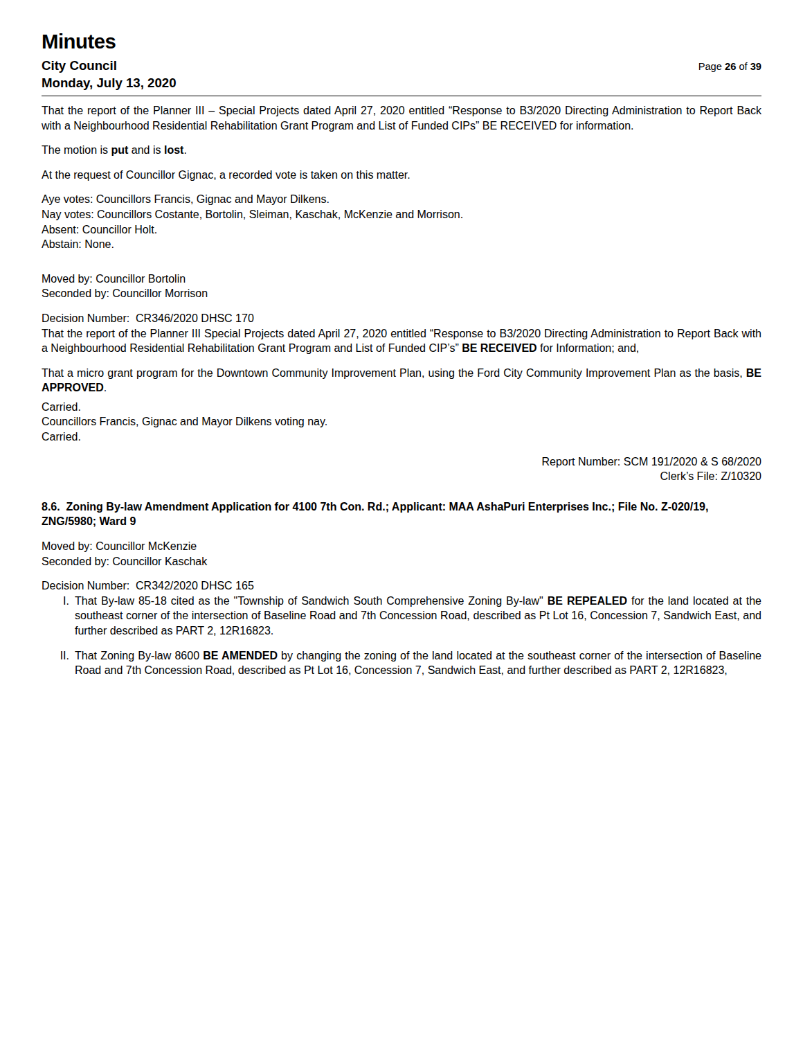Minutes
City Council
Monday, July 13, 2020
Page 26 of 39
That the report of the Planner III – Special Projects dated April 27, 2020 entitled “Response to B3/2020 Directing Administration to Report Back with a Neighbourhood Residential Rehabilitation Grant Program and List of Funded CIPs” BE RECEIVED for information.
The motion is put and is lost.
At the request of Councillor Gignac, a recorded vote is taken on this matter.
Aye votes: Councillors Francis, Gignac and Mayor Dilkens.
Nay votes: Councillors Costante, Bortolin, Sleiman, Kaschak, McKenzie and Morrison.
Absent: Councillor Holt.
Abstain: None.
Moved by: Councillor Bortolin
Seconded by: Councillor Morrison
Decision Number: CR346/2020 DHSC 170
That the report of the Planner III Special Projects dated April 27, 2020 entitled “Response to B3/2020 Directing Administration to Report Back with a Neighbourhood Residential Rehabilitation Grant Program and List of Funded CIP’s” BE RECEIVED for Information; and,
That a micro grant program for the Downtown Community Improvement Plan, using the Ford City Community Improvement Plan as the basis, BE APPROVED.
Carried.
Councillors Francis, Gignac and Mayor Dilkens voting nay.
Carried.
Report Number: SCM 191/2020 & S 68/2020
Clerk’s File: Z/10320
8.6. Zoning By-law Amendment Application for 4100 7th Con. Rd.; Applicant: MAA AshaPuri Enterprises Inc.; File No. Z-020/19, ZNG/5980; Ward 9
Moved by: Councillor McKenzie
Seconded by: Councillor Kaschak
Decision Number: CR342/2020 DHSC 165
That By-law 85-18 cited as the "Township of Sandwich South Comprehensive Zoning By-law" BE REPEALED for the land located at the southeast corner of the intersection of Baseline Road and 7th Concession Road, described as Pt Lot 16, Concession 7, Sandwich East, and further described as PART 2, 12R16823.
That Zoning By-law 8600 BE AMENDED by changing the zoning of the land located at the southeast corner of the intersection of Baseline Road and 7th Concession Road, described as Pt Lot 16, Concession 7, Sandwich East, and further described as PART 2, 12R16823,